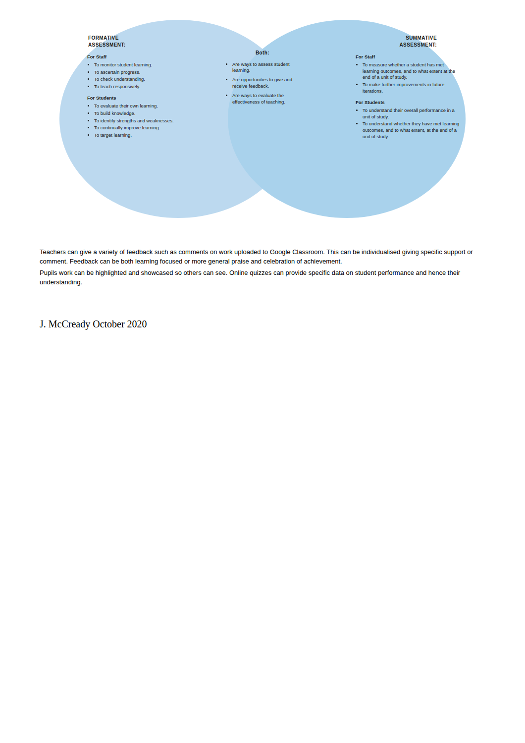Formative
Assessment:
For Staff
To monitor student learning.
To ascertain progress.
To check understanding.
To teach responsively.
For Students
To evaluate their own learning.
To build knowledge.
To identify strengths and weaknesses.
To continually improve learning.
To target learning.
Summative
Assessment:
For Staff
To measure whether a student has met learning outcomes, and to what extent at the end of a unit of study.
To make further improvements in future iterations.
For Students
To understand their overall performance in a unit of study.
To understand whether they have met learning outcomes, and to what extent, at the end of a unit of study.
Both:
Are ways to assess student learning.
Are opportunities to give and receive feedback.
Are ways to evaluate the effectiveness of teaching.
Teachers can give a variety of feedback such as comments on work uploaded to Google Classroom. This can be individualised giving specific support or comment. Feedback can be both learning focused or more general praise and celebration of achievement.
Pupils work can be highlighted and showcased so others can see. Online quizzes can provide specific data on student performance and hence their understanding.
J. McCready October 2020